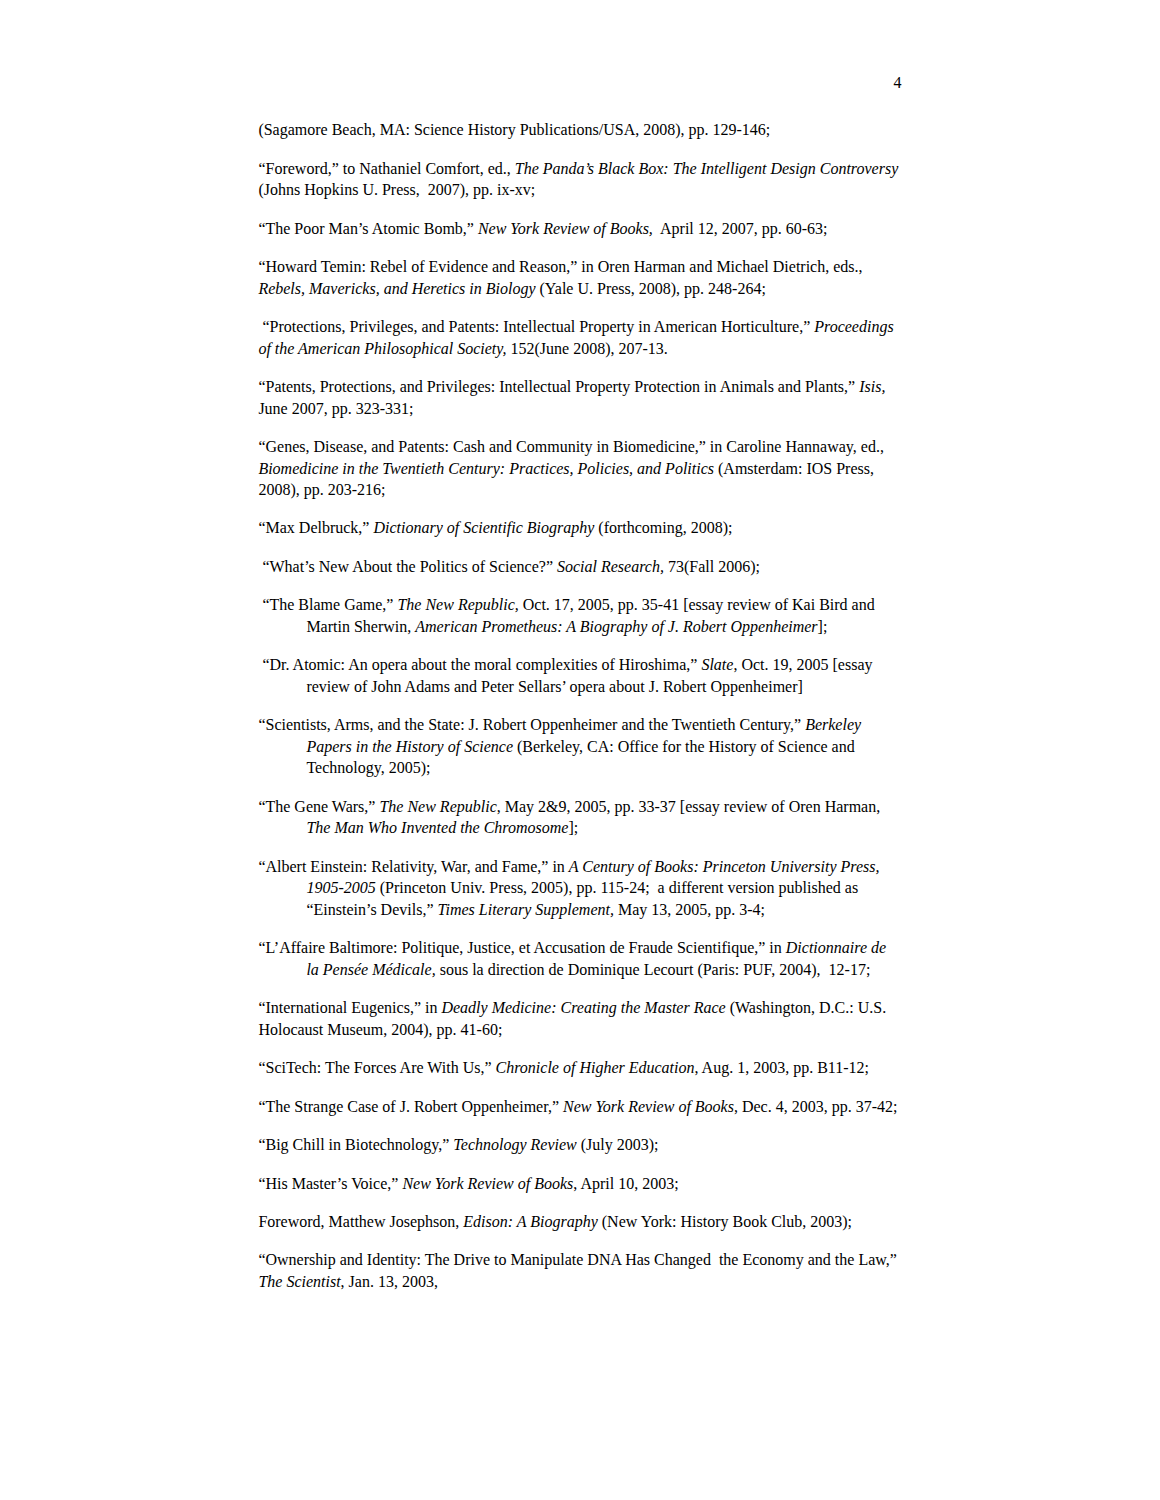4
(Sagamore Beach, MA: Science History Publications/USA, 2008), pp. 129-146;
“Foreword,” to Nathaniel Comfort, ed., The Panda’s Black Box: The Intelligent Design Controversy (Johns Hopkins U. Press, 2007), pp. ix-xv;
“The Poor Man’s Atomic Bomb,” New York Review of Books, April 12, 2007, pp. 60-63;
“Howard Temin: Rebel of Evidence and Reason,” in Oren Harman and Michael Dietrich, eds., Rebels, Mavericks, and Heretics in Biology (Yale U. Press, 2008), pp. 248-264;
“Protections, Privileges, and Patents: Intellectual Property in American Horticulture,” Proceedings of the American Philosophical Society, 152(June 2008), 207-13.
“Patents, Protections, and Privileges: Intellectual Property Protection in Animals and Plants,” Isis, June 2007, pp. 323-331;
“Genes, Disease, and Patents: Cash and Community in Biomedicine,” in Caroline Hannaway, ed., Biomedicine in the Twentieth Century: Practices, Policies, and Politics (Amsterdam: IOS Press, 2008), pp. 203-216;
“Max Delbruck,” Dictionary of Scientific Biography (forthcoming, 2008);
“What’s New About the Politics of Science?” Social Research, 73(Fall 2006);
“The Blame Game,” The New Republic, Oct. 17, 2005, pp. 35-41 [essay review of Kai Bird and Martin Sherwin, American Prometheus: A Biography of J. Robert Oppenheimer];
“Dr. Atomic: An opera about the moral complexities of Hiroshima,” Slate, Oct. 19, 2005 [essay review of John Adams and Peter Sellars’ opera about J. Robert Oppenheimer]
“Scientists, Arms, and the State: J. Robert Oppenheimer and the Twentieth Century,” Berkeley Papers in the History of Science (Berkeley, CA: Office for the History of Science and Technology, 2005);
“The Gene Wars,” The New Republic, May 2&9, 2005, pp. 33-37 [essay review of Oren Harman, The Man Who Invented the Chromosome];
“Albert Einstein: Relativity, War, and Fame,” in A Century of Books: Princeton University Press, 1905-2005 (Princeton Univ. Press, 2005), pp. 115-24; a different version published as “Einstein’s Devils,” Times Literary Supplement, May 13, 2005, pp. 3-4;
“L’Affaire Baltimore: Politique, Justice, et Accusation de Fraude Scientifique,” in Dictionnaire de la Pensée Médicale, sous la direction de Dominique Lecourt (Paris: PUF, 2004), 12-17;
“International Eugenics,” in Deadly Medicine: Creating the Master Race (Washington, D.C.: U.S. Holocaust Museum, 2004), pp. 41-60;
“SciTech: The Forces Are With Us,” Chronicle of Higher Education, Aug. 1, 2003, pp. B11-12;
“The Strange Case of J. Robert Oppenheimer,” New York Review of Books, Dec. 4, 2003, pp. 37-42;
“Big Chill in Biotechnology,” Technology Review (July 2003);
“His Master’s Voice,” New York Review of Books, April 10, 2003;
Foreword, Matthew Josephson, Edison: A Biography (New York: History Book Club, 2003);
“Ownership and Identity: The Drive to Manipulate DNA Has Changed the Economy and the Law,” The Scientist, Jan. 13, 2003,